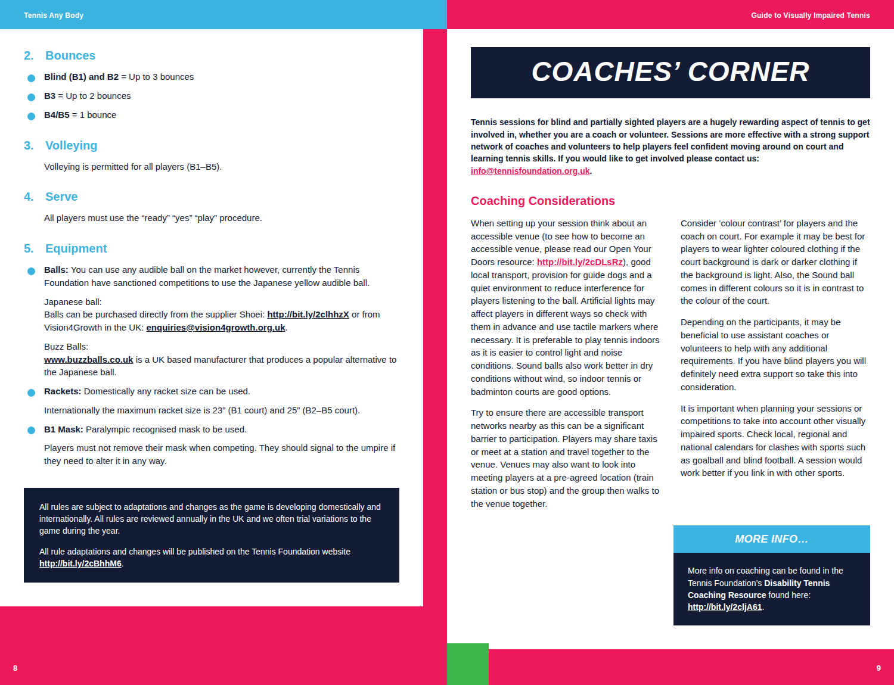Tennis Any Body
2. Bounces
Blind (B1) and B2 = Up to 3 bounces
B3 = Up to 2 bounces
B4/B5 = 1 bounce
3. Volleying
Volleying is permitted for all players (B1–B5).
4. Serve
All players must use the “ready” “yes” “play” procedure.
5. Equipment
Balls: You can use any audible ball on the market however, currently the Tennis Foundation have sanctioned competitions to use the Japanese yellow audible ball.
Japanese ball:
Balls can be purchased directly from the supplier Shoei: http://bit.ly/2clhhzX or from Vision4Growth in the UK: enquiries@vision4growth.org.uk.
Buzz Balls:
www.buzzballs.co.uk is a UK based manufacturer that produces a popular alternative to the Japanese ball.
Rackets: Domestically any racket size can be used.
Internationally the maximum racket size is 23” (B1 court) and 25” (B2–B5 court).
B1 Mask: Paralympic recognised mask to be used.
Players must not remove their mask when competing. They should signal to the umpire if they need to alter it in any way.
All rules are subject to adaptations and changes as the game is developing domestically and internationally. All rules are reviewed annually in the UK and we often trial variations to the game during the year.
All rule adaptations and changes will be published on the Tennis Foundation website http://bit.ly/2cBhhM6.
8
Guide to Visually Impaired Tennis
Coaches’ Corner
Tennis sessions for blind and partially sighted players are a hugely rewarding aspect of tennis to get involved in, whether you are a coach or volunteer. Sessions are more effective with a strong support network of coaches and volunteers to help players feel confident moving around on court and learning tennis skills. If you would like to get involved please contact us: info@tennisfoundation.org.uk.
Coaching Considerations
When setting up your session think about an accessible venue (to see how to become an accessible venue, please read our Open Your Doors resource: http://bit.ly/2cDLsRz), good local transport, provision for guide dogs and a quiet environment to reduce interference for players listening to the ball. Artificial lights may affect players in different ways so check with them in advance and use tactile markers where necessary. It is preferable to play tennis indoors as it is easier to control light and noise conditions. Sound balls also work better in dry conditions without wind, so indoor tennis or badminton courts are good options.
Try to ensure there are accessible transport networks nearby as this can be a significant barrier to participation. Players may share taxis or meet at a station and travel together to the venue. Venues may also want to look into meeting players at a pre-agreed location (train station or bus stop) and the group then walks to the venue together.
Consider ‘colour contrast’ for players and the coach on court. For example it may be best for players to wear lighter coloured clothing if the court background is dark or darker clothing if the background is light. Also, the Sound ball comes in different colours so it is in contrast to the colour of the court.
Depending on the participants, it may be beneficial to use assistant coaches or volunteers to help with any additional requirements. If you have blind players you will definitely need extra support so take this into consideration.
It is important when planning your sessions or competitions to take into account other visually impaired sports. Check local, regional and national calendars for clashes with sports such as goalball and blind football. A session would work better if you link in with other sports.
More info…
More info on coaching can be found in the Tennis Foundation’s Disability Tennis Coaching Resource found here: http://bit.ly/2cljA61.
9